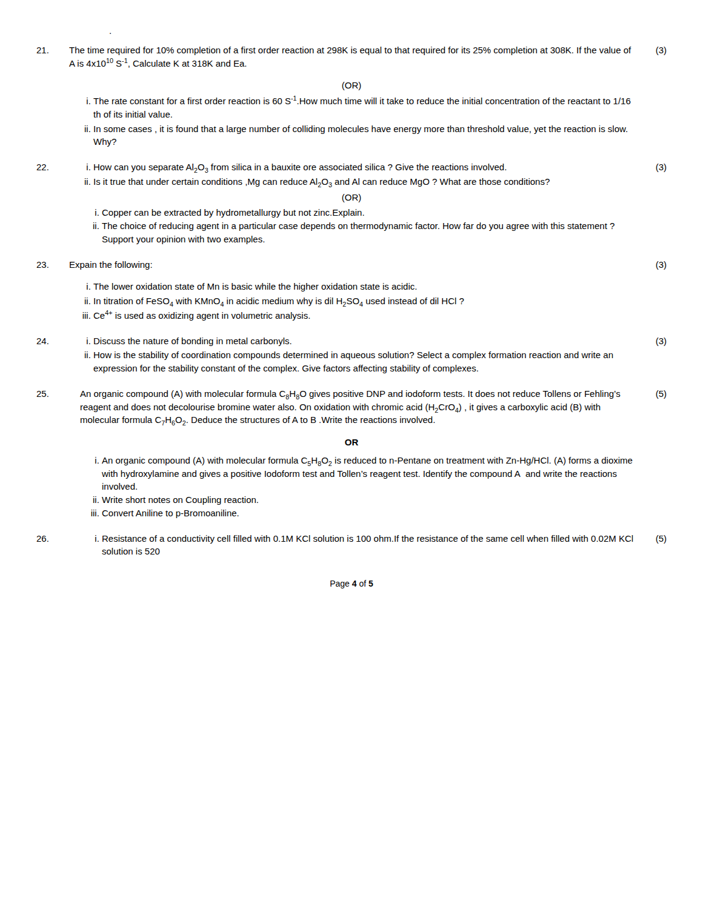.
21.
The time required for 10% completion of a first order reaction at 298K is equal to that required for its 25% completion at 308K. If the value of A is 4x1010 S-1, Calculate K at 318K and Ea.
(OR)
The rate constant for a first order reaction is 60 S-1.How much time will it take to reduce the initial concentration of the reactant to 1/16 th of its initial value.
In some cases , it is found that a large number of colliding molecules have energy more than threshold value, yet the reaction is slow. Why?
(3)
22.
How can you separate Al2O3 from silica in a bauxite ore associated silica ? Give the reactions involved.
Is it true that under certain conditions ,Mg can reduce Al2O3 and Al can reduce MgO ? What are those conditions?
(OR)
Copper can be extracted by hydrometallurgy but not zinc.Explain.
The choice of reducing agent in a particular case depends on thermodynamic factor. How far do you agree with this statement ? Support your opinion with two examples.
(3)
23.
Expain the following:
The lower oxidation state of Mn is basic while the higher oxidation state is acidic.
In titration of FeSO4 with KMnO4 in acidic medium why is dil H2SO4 used instead of dil HCl ?
Ce4+ is used as oxidizing agent in volumetric analysis.
(3)
24.
Discuss the nature of bonding in metal carbonyls.
How is the stability of coordination compounds determined in aqueous solution? Select a complex formation reaction and write an expression for the stability constant of the complex. Give factors affecting stability of complexes.
(3)
25.
An organic compound (A) with molecular formula C8H8O gives positive DNP and iodoform tests. It does not reduce Tollens or Fehling’s reagent and does not decolourise bromine water also. On oxidation with chromic acid (H2CrO4) , it gives a carboxylic acid (B) with molecular formula C7H6O2. Deduce the structures of A to B .Write the reactions involved.
OR
An organic compound (A) with molecular formula C5H8O2 is reduced to n-Pentane on treatment with Zn-Hg/HCl. (A) forms a dioxime with hydroxylamine and gives a positive Iodoform test and Tollen’s reagent test. Identify the compound A and write the reactions involved.
Write short notes on Coupling reaction.
Convert Aniline to p-Bromoaniline.
(5)
26.
Resistance of a conductivity cell filled with 0.1M KCl solution is 100 ohm.If the resistance of the same cell when filled with 0.02M KCl solution is 520
(5)
Page 4 of 5